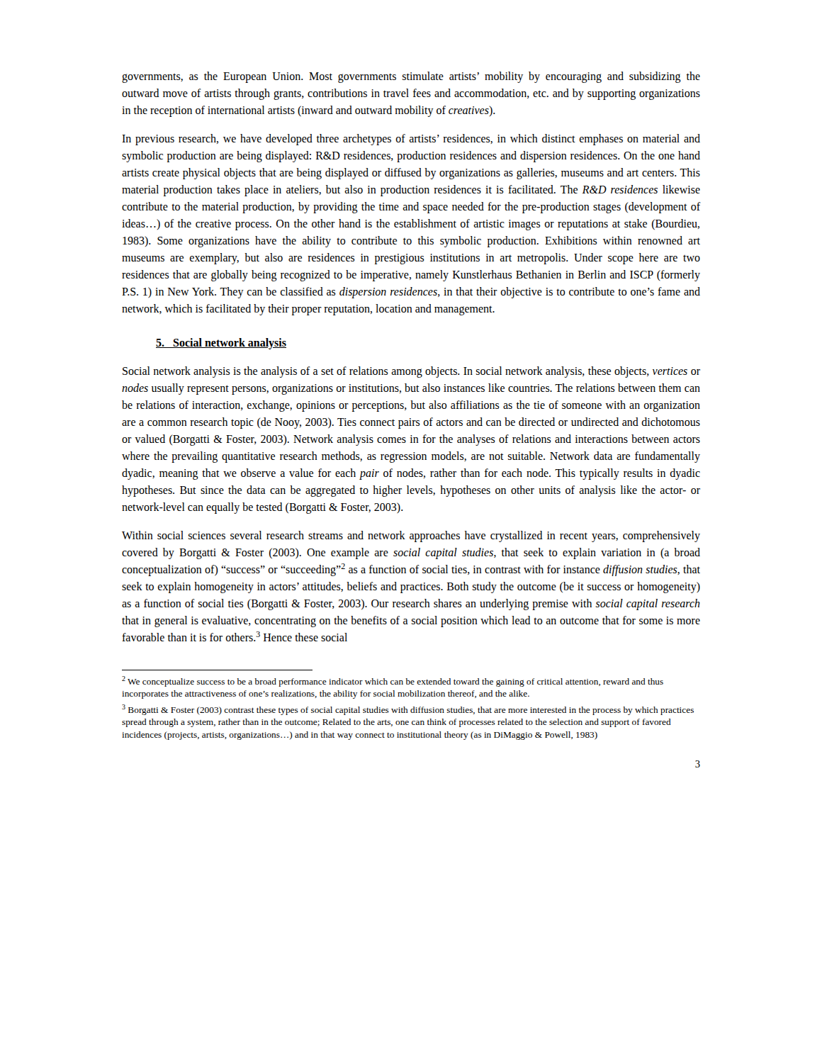governments, as the European Union. Most governments stimulate artists’ mobility by encouraging and subsidizing the outward move of artists through grants, contributions in travel fees and accommodation, etc. and by supporting organizations in the reception of international artists (inward and outward mobility of creatives).
In previous research, we have developed three archetypes of artists’ residences, in which distinct emphases on material and symbolic production are being displayed: R&D residences, production residences and dispersion residences. On the one hand artists create physical objects that are being displayed or diffused by organizations as galleries, museums and art centers. This material production takes place in ateliers, but also in production residences it is facilitated. The R&D residences likewise contribute to the material production, by providing the time and space needed for the pre-production stages (development of ideas…) of the creative process. On the other hand is the establishment of artistic images or reputations at stake (Bourdieu, 1983). Some organizations have the ability to contribute to this symbolic production. Exhibitions within renowned art museums are exemplary, but also are residences in prestigious institutions in art metropolis. Under scope here are two residences that are globally being recognized to be imperative, namely Kunstlerhaus Bethanien in Berlin and ISCP (formerly P.S. 1) in New York. They can be classified as dispersion residences, in that their objective is to contribute to one’s fame and network, which is facilitated by their proper reputation, location and management.
5. Social network analysis
Social network analysis is the analysis of a set of relations among objects. In social network analysis, these objects, vertices or nodes usually represent persons, organizations or institutions, but also instances like countries. The relations between them can be relations of interaction, exchange, opinions or perceptions, but also affiliations as the tie of someone with an organization are a common research topic (de Nooy, 2003). Ties connect pairs of actors and can be directed or undirected and dichotomous or valued (Borgatti & Foster, 2003). Network analysis comes in for the analyses of relations and interactions between actors where the prevailing quantitative research methods, as regression models, are not suitable. Network data are fundamentally dyadic, meaning that we observe a value for each pair of nodes, rather than for each node. This typically results in dyadic hypotheses. But since the data can be aggregated to higher levels, hypotheses on other units of analysis like the actor- or network-level can equally be tested (Borgatti & Foster, 2003).
Within social sciences several research streams and network approaches have crystallized in recent years, comprehensively covered by Borgatti & Foster (2003). One example are social capital studies, that seek to explain variation in (a broad conceptualization of) “success” or “succeeding”2 as a function of social ties, in contrast with for instance diffusion studies, that seek to explain homogeneity in actors’ attitudes, beliefs and practices. Both study the outcome (be it success or homogeneity) as a function of social ties (Borgatti & Foster, 2003). Our research shares an underlying premise with social capital research that in general is evaluative, concentrating on the benefits of a social position which lead to an outcome that for some is more favorable than it is for others.3 Hence these social
2 We conceptualize success to be a broad performance indicator which can be extended toward the gaining of critical attention, reward and thus incorporates the attractiveness of one’s realizations, the ability for social mobilization thereof, and the alike.
3 Borgatti & Foster (2003) contrast these types of social capital studies with diffusion studies, that are more interested in the process by which practices spread through a system, rather than in the outcome; Related to the arts, one can think of processes related to the selection and support of favored incidences (projects, artists, organizations…) and in that way connect to institutional theory (as in DiMaggio & Powell, 1983)
3